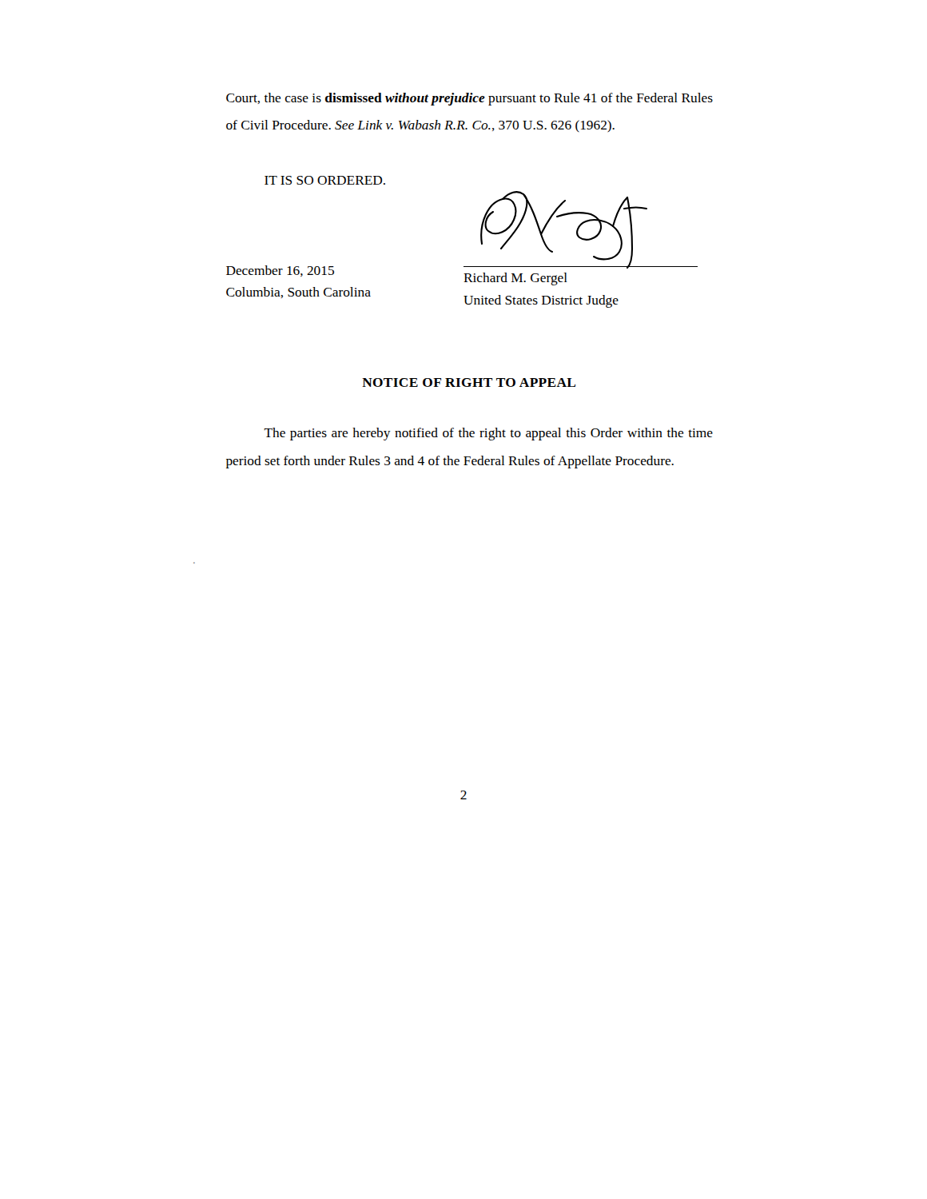Court, the case is dismissed without prejudice pursuant to Rule 41 of the Federal Rules of Civil Procedure. See Link v. Wabash R.R. Co., 370 U.S. 626 (1962).
IT IS SO ORDERED.
December 16, 2015
Columbia, South Carolina
Richard M. Gergel
United States District Judge
NOTICE OF RIGHT TO APPEAL
The parties are hereby notified of the right to appeal this Order within the time period set forth under Rules 3 and 4 of the Federal Rules of Appellate Procedure.
.
2